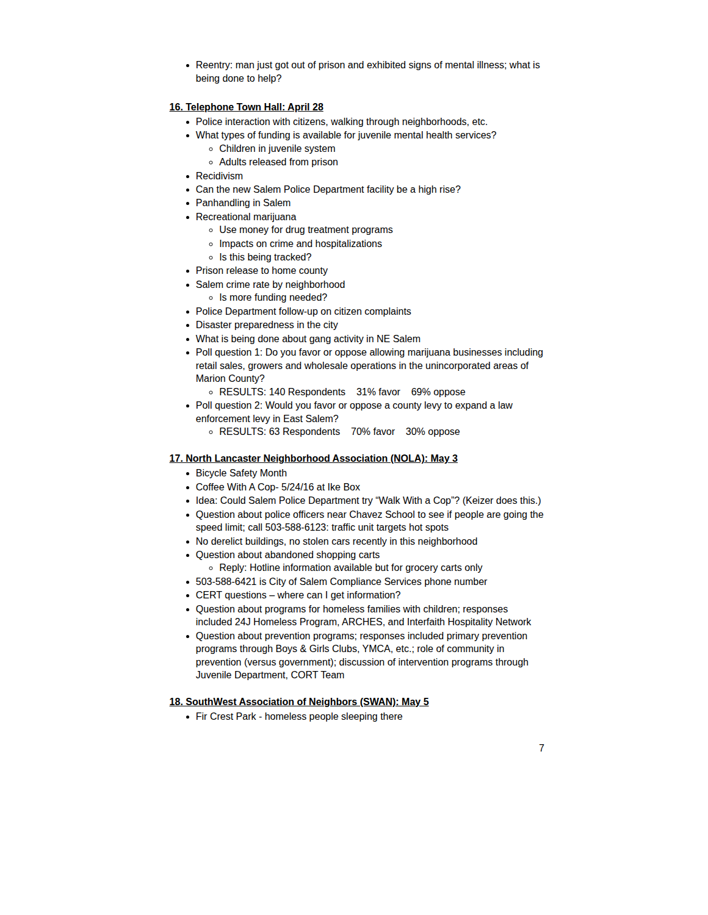Reentry: man just got out of prison and exhibited signs of mental illness; what is being done to help?
16. Telephone Town Hall: April 28
Police interaction with citizens, walking through neighborhoods, etc.
What types of funding is available for juvenile mental health services?
Children in juvenile system
Adults released from prison
Recidivism
Can the new Salem Police Department facility be a high rise?
Panhandling in Salem
Recreational marijuana
Use money for drug treatment programs
Impacts on crime and hospitalizations
Is this being tracked?
Prison release to home county
Salem crime rate by neighborhood
Is more funding needed?
Police Department follow-up on citizen complaints
Disaster preparedness in the city
What is being done about gang activity in NE Salem
Poll question 1: Do you favor or oppose allowing marijuana businesses including retail sales, growers and wholesale operations in the unincorporated areas of Marion County?
RESULTS: 140 Respondents 31% favor 69% oppose
Poll question 2: Would you favor or oppose a county levy to expand a law enforcement levy in East Salem?
RESULTS: 63 Respondents 70% favor 30% oppose
17. North Lancaster Neighborhood Association (NOLA): May 3
Bicycle Safety Month
Coffee With A Cop- 5/24/16 at Ike Box
Idea: Could Salem Police Department try “Walk With a Cop”? (Keizer does this.)
Question about police officers near Chavez School to see if people are going the speed limit; call 503-588-6123: traffic unit targets hot spots
No derelict buildings, no stolen cars recently in this neighborhood
Question about abandoned shopping carts
Reply: Hotline information available but for grocery carts only
503-588-6421 is City of Salem Compliance Services phone number
CERT questions – where can I get information?
Question about programs for homeless families with children; responses included 24J Homeless Program, ARCHES, and Interfaith Hospitality Network
Question about prevention programs; responses included primary prevention programs through Boys & Girls Clubs, YMCA, etc.; role of community in prevention (versus government); discussion of intervention programs through Juvenile Department, CORT Team
18. SouthWest Association of Neighbors (SWAN): May 5
Fir Crest Park - homeless people sleeping there
7